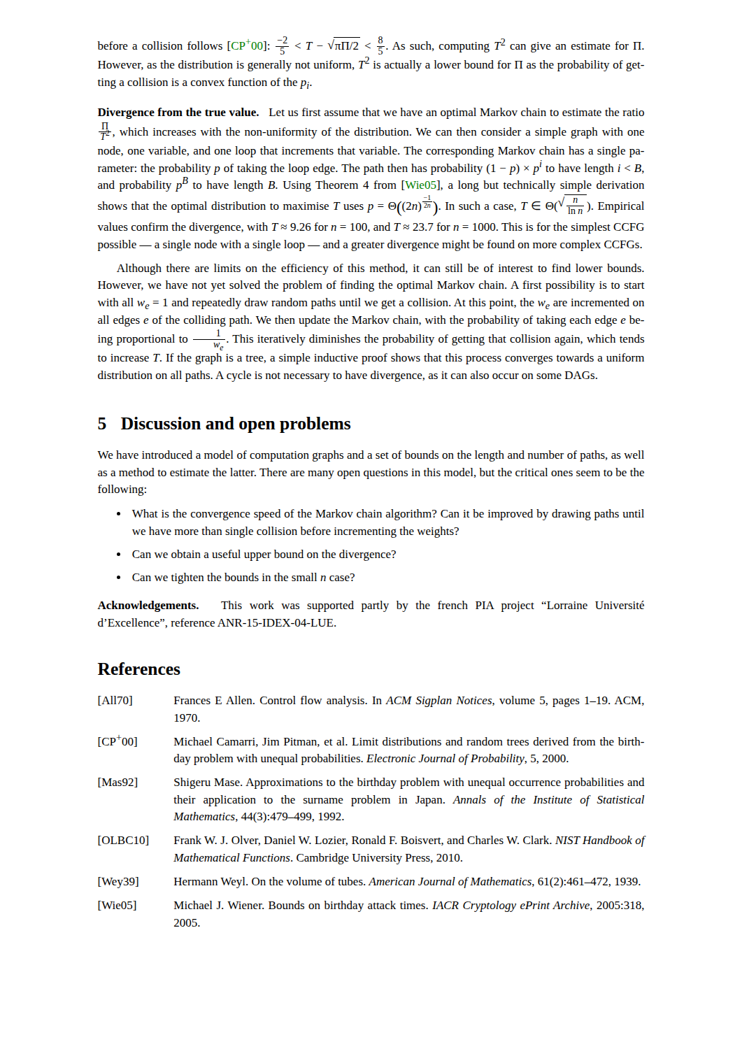before a collision follows [CP+00]: −25 < T − πΠ/2 < 85. As such, computing T2 can give an estimate for Π. However, as the distribution is generally not uniform, T2 is actually a lower bound for Π as the probability of getting a collision is a convex function of the pi.
Divergence from the true value. Let us first assume that we have an optimal Markov chain to estimate the ratio ΠT2, which increases with the non-uniformity of the distribution. We can then consider a simple graph with one node, one variable, and one loop that increments that variable. The corresponding Markov chain has a single parameter: the probability p of taking the loop edge. The path then has probability (1 − p) × pi to have length i < B, and probability pB to have length B. Using Theorem 4 from [Wie05], a long but technically simple derivation shows that the optimal distribution to maximise T uses p = Θ((2n)−12n). In such a case, T ∈ Θ(nln n). Empirical values confirm the divergence, with T ≈ 9.26 for n = 100, and T ≈ 23.7 for n = 1000. This is for the simplest CCFG possible — a single node with a single loop — and a greater divergence might be found on more complex CCFGs.
Although there are limits on the efficiency of this method, it can still be of interest to find lower bounds. However, we have not yet solved the problem of finding the optimal Markov chain. A first possibility is to start with all we = 1 and repeatedly draw random paths until we get a collision. At this point, the we are incremented on all edges e of the colliding path. We then update the Markov chain, with the probability of taking each edge e being proportional to 1 we. This iteratively diminishes the probability of getting that collision again, which tends to increase T. If the graph is a tree, a simple inductive proof shows that this process converges towards a uniform distribution on all paths. A cycle is not necessary to have divergence, as it can also occur on some DAGs.
5 Discussion and open problems
We have introduced a model of computation graphs and a set of bounds on the length and number of paths, as well as a method to estimate the latter. There are many open questions in this model, but the critical ones seem to be the following:
What is the convergence speed of the Markov chain algorithm? Can it be improved by drawing paths until we have more than single collision before incrementing the weights?
Can we obtain a useful upper bound on the divergence?
Can we tighten the bounds in the small n case?
Acknowledgements. This work was supported partly by the french PIA project “Lorraine Université d’Excellence”, reference ANR-15-IDEX-04-LUE.
References
[All70]
Frances E Allen. Control flow analysis. In ACM Sigplan Notices, volume 5, pages 1–19. ACM, 1970.
[CP+00]
Michael Camarri, Jim Pitman, et al. Limit distributions and random trees derived from the birthday problem with unequal probabilities. Electronic Journal of Probability, 5, 2000.
[Mas92]
Shigeru Mase. Approximations to the birthday problem with unequal occurrence probabilities and their application to the surname problem in Japan. Annals of the Institute of Statistical Mathematics, 44(3):479–499, 1992.
[OLBC10]
Frank W. J. Olver, Daniel W. Lozier, Ronald F. Boisvert, and Charles W. Clark. NIST Handbook of Mathematical Functions. Cambridge University Press, 2010.
[Wey39]
Hermann Weyl. On the volume of tubes. American Journal of Mathematics, 61(2):461–472, 1939.
[Wie05]
Michael J. Wiener. Bounds on birthday attack times. IACR Cryptology ePrint Archive, 2005:318, 2005.